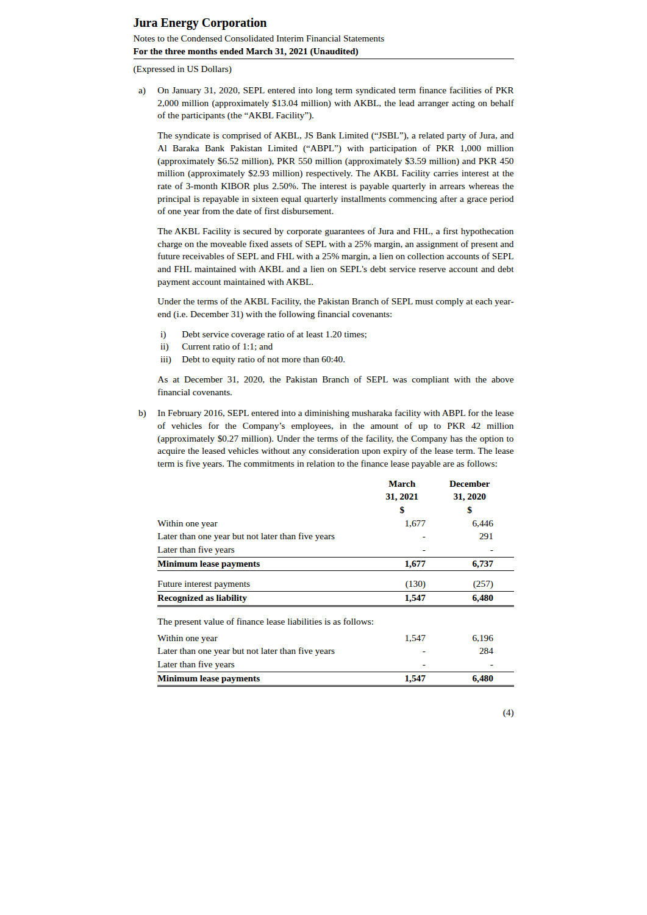Jura Energy Corporation
Notes to the Condensed Consolidated Interim Financial Statements
For the three months ended March 31, 2021 (Unaudited)
(Expressed in US Dollars)
a)
On January 31, 2020, SEPL entered into long term syndicated term finance facilities of PKR 2,000 million (approximately $13.04 million) with AKBL, the lead arranger acting on behalf of the participants (the “AKBL Facility”).
The syndicate is comprised of AKBL, JS Bank Limited (“JSBL”), a related party of Jura, and Al Baraka Bank Pakistan Limited (“ABPL”) with participation of PKR 1,000 million (approximately $6.52 million), PKR 550 million (approximately $3.59 million) and PKR 450 million (approximately $2.93 million) respectively. The AKBL Facility carries interest at the rate of 3-month KIBOR plus 2.50%. The interest is payable quarterly in arrears whereas the principal is repayable in sixteen equal quarterly installments commencing after a grace period of one year from the date of first disbursement.
The AKBL Facility is secured by corporate guarantees of Jura and FHL, a first hypothecation charge on the moveable fixed assets of SEPL with a 25% margin, an assignment of present and future receivables of SEPL and FHL with a 25% margin, a lien on collection accounts of SEPL and FHL maintained with AKBL and a lien on SEPL's debt service reserve account and debt payment account maintained with AKBL.
Under the terms of the AKBL Facility, the Pakistan Branch of SEPL must comply at each year-end (i.e. December 31) with the following financial covenants:
i) Debt service coverage ratio of at least 1.20 times;
ii) Current ratio of 1:1; and
iii) Debt to equity ratio of not more than 60:40.
As at December 31, 2020, the Pakistan Branch of SEPL was compliant with the above financial covenants.
b)
In February 2016, SEPL entered into a diminishing musharaka facility with ABPL for the lease of vehicles for the Company’s employees, in the amount of up to PKR 42 million (approximately $0.27 million). Under the terms of the facility, the Company has the option to acquire the leased vehicles without any consideration upon expiry of the lease term. The lease term is five years. The commitments in relation to the finance lease payable are as follows:
| | March | December |
| --- | --- | --- |
| | 31, 2021 | 31, 2020 |
| | $ | $ |
| Within one year | 1,677 | 6,446 |
| Later than one year but not later than five years | - | 291 |
| Later than five years | - | - |
| Minimum lease payments | 1,677 | 6,737 |
| Future interest payments | (130) | (257) |
| Recognized as liability | 1,547 | 6,480 |
The present value of finance lease liabilities is as follows:
| Within one year | 1,547 | 6,196 |
| Later than one year but not later than five years | - | 284 |
| Later than five years | - | - |
| Minimum lease payments | 1,547 | 6,480 |
(4)